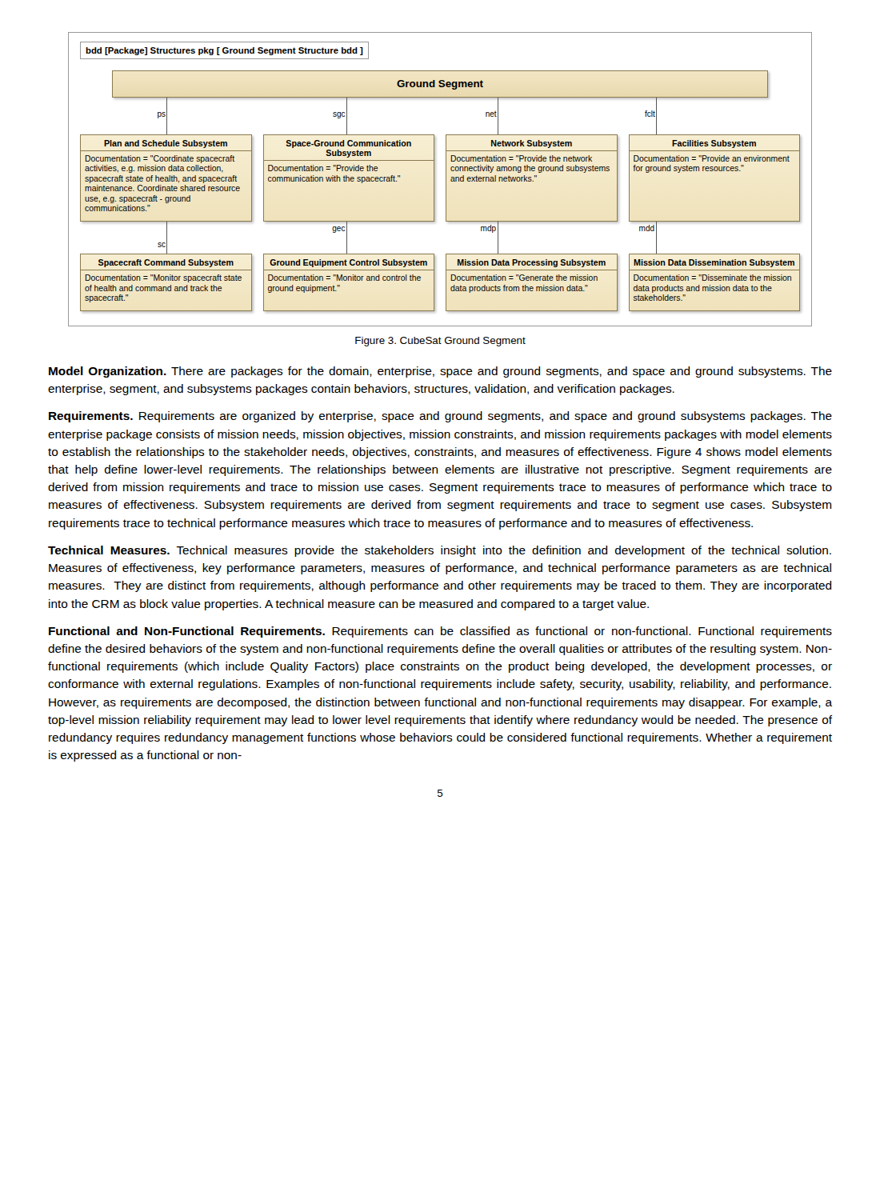bdd [Package] Structures pkg [ Ground Segment Structure bdd ]
Ground Segment
ps
sgc
net
fclt
Plan and Schedule Subsystem
Documentation = "Coordinate spacecraft activities, e.g. mission data collection, spacecraft state of health, and spacecraft maintenance. Coordinate shared resource use, e.g. spacecraft - ground communications."
Space-Ground Communication Subsystem
Documentation = "Provide the communication with the spacecraft."
Network Subsystem
Documentation = "Provide the network connectivity among the ground subsystems and external networks."
Facilities Subsystem
Documentation = "Provide an environment for ground system resources."
sc
gec
mdp
mdd
Spacecraft Command Subsystem
Documentation = "Monitor spacecraft state of health and command and track the spacecraft."
Ground Equipment Control Subsystem
Documentation = "Monitor and control the ground equipment."
Mission Data Processing Subsystem
Documentation = "Generate the mission data products from the mission data."
Mission Data Dissemination Subsystem
Documentation = "Disseminate the mission data products and mission data to the stakeholders."
Figure 3. CubeSat Ground Segment
Model Organization. There are packages for the domain, enterprise, space and ground segments, and space and ground subsystems. The enterprise, segment, and subsystems packages contain behaviors, structures, validation, and verification packages.
Requirements. Requirements are organized by enterprise, space and ground segments, and space and ground subsystems packages. The enterprise package consists of mission needs, mission objectives, mission constraints, and mission requirements packages with model elements to establish the relationships to the stakeholder needs, objectives, constraints, and measures of effectiveness. Figure 4 shows model elements that help define lower-level requirements. The relationships between elements are illustrative not prescriptive. Segment requirements are derived from mission requirements and trace to mission use cases. Segment requirements trace to measures of performance which trace to measures of effectiveness. Subsystem requirements are derived from segment requirements and trace to segment use cases. Subsystem requirements trace to technical performance measures which trace to measures of performance and to measures of effectiveness.
Technical Measures. Technical measures provide the stakeholders insight into the definition and development of the technical solution. Measures of effectiveness, key performance parameters, measures of performance, and technical performance parameters as are technical measures. They are distinct from requirements, although performance and other requirements may be traced to them. They are incorporated into the CRM as block value properties. A technical measure can be measured and compared to a target value.
Functional and Non-Functional Requirements. Requirements can be classified as functional or non-functional. Functional requirements define the desired behaviors of the system and non-functional requirements define the overall qualities or attributes of the resulting system. Non-functional requirements (which include Quality Factors) place constraints on the product being developed, the development processes, or conformance with external regulations. Examples of non-functional requirements include safety, security, usability, reliability, and performance. However, as requirements are decomposed, the distinction between functional and non-functional requirements may disappear. For example, a top-level mission reliability requirement may lead to lower level requirements that identify where redundancy would be needed. The presence of redundancy requires redundancy management functions whose behaviors could be considered functional requirements. Whether a requirement is expressed as a functional or non-
5